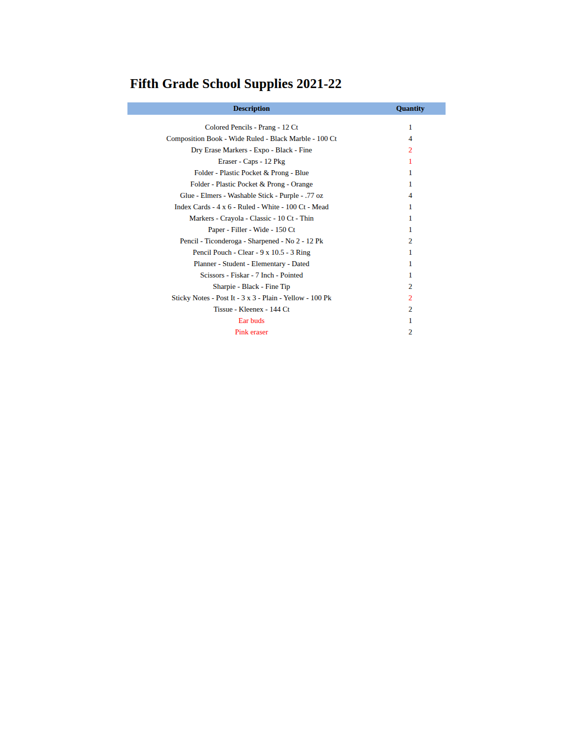Fifth Grade School Supplies 2021-22
| Description | Quantity |
| --- | --- |
| Colored Pencils - Prang - 12 Ct | 1 |
| Composition Book - Wide Ruled - Black Marble - 100 Ct | 4 |
| Dry Erase Markers - Expo - Black - Fine | 2 |
| Eraser - Caps - 12 Pkg | 1 |
| Folder - Plastic Pocket & Prong - Blue | 1 |
| Folder - Plastic Pocket & Prong - Orange | 1 |
| Glue - Elmers - Washable Stick - Purple - .77 oz | 4 |
| Index Cards - 4 x 6 - Ruled - White - 100 Ct - Mead | 1 |
| Markers - Crayola - Classic - 10 Ct - Thin | 1 |
| Paper - Filler - Wide - 150 Ct | 1 |
| Pencil - Ticonderoga - Sharpened - No 2 - 12 Pk | 2 |
| Pencil Pouch - Clear - 9 x 10.5 - 3 Ring | 1 |
| Planner - Student - Elementary - Dated | 1 |
| Scissors - Fiskar - 7 Inch - Pointed | 1 |
| Sharpie - Black - Fine Tip | 2 |
| Sticky Notes - Post It - 3 x 3 - Plain - Yellow - 100 Pk | 2 |
| Tissue - Kleenex - 144 Ct | 2 |
| Ear buds | 1 |
| Pink eraser | 2 |